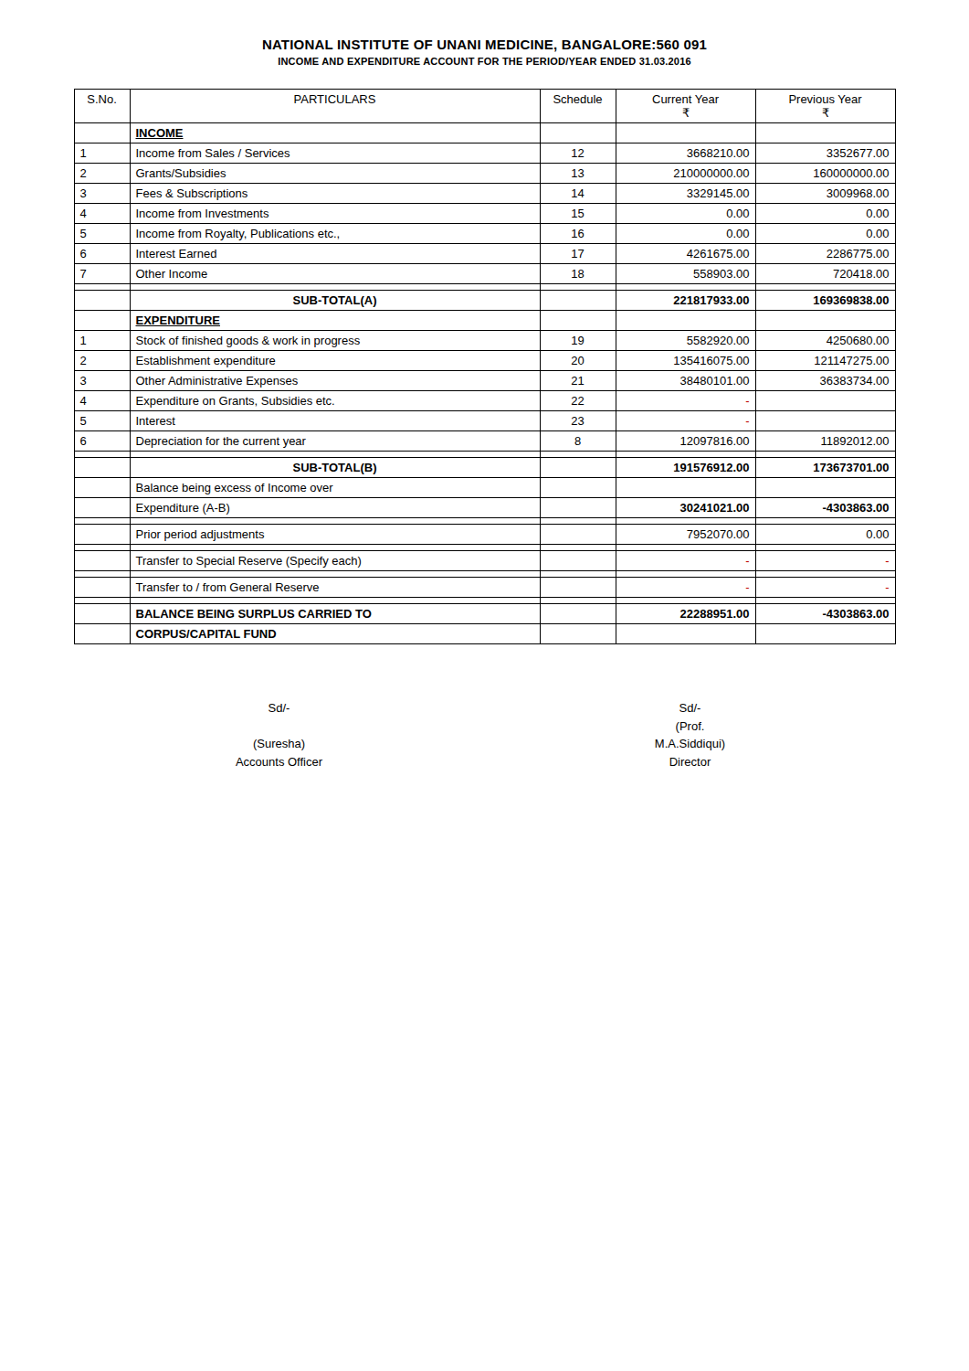NATIONAL INSTITUTE OF UNANI MEDICINE, BANGALORE:560 091
INCOME AND EXPENDITURE ACCOUNT FOR THE PERIOD/YEAR ENDED 31.03.2016
| S.No. | PARTICULARS | Schedule | Current Year ₹ | Previous Year ₹ |
| --- | --- | --- | --- | --- |
| | INCOME | | | |
| 1 | Income from Sales / Services | 12 | 3668210.00 | 3352677.00 |
| 2 | Grants/Subsidies | 13 | 210000000.00 | 160000000.00 |
| 3 | Fees & Subscriptions | 14 | 3329145.00 | 3009968.00 |
| 4 | Income from Investments | 15 | 0.00 | 0.00 |
| 5 | Income from Royalty, Publications etc., | 16 | 0.00 | 0.00 |
| 6 | Interest Earned | 17 | 4261675.00 | 2286775.00 |
| 7 | Other Income | 18 | 558903.00 | 720418.00 |
| | SUB-TOTAL(A) | | 221817933.00 | 169369838.00 |
| | EXPENDITURE | | | |
| 1 | Stock of finished goods & work in progress | 19 | 5582920.00 | 4250680.00 |
| 2 | Establishment expenditure | 20 | 135416075.00 | 121147275.00 |
| 3 | Other Administrative Expenses | 21 | 38480101.00 | 36383734.00 |
| 4 | Expenditure on Grants, Subsidies etc. | 22 | - | |
| 5 | Interest | 23 | - | |
| 6 | Depreciation for the current year | 8 | 12097816.00 | 11892012.00 |
| | SUB-TOTAL(B) | | 191576912.00 | 173673701.00 |
| | Balance being excess of Income over | | | |
| | Expenditure (A-B) | | 30241021.00 | -4303863.00 |
| | Prior period adjustments | | 7952070.00 | 0.00 |
| | Transfer to Special Reserve (Specify each) | | - | - |
| | Transfer to / from General Reserve | | - | - |
| | BALANCE BEING SURPLUS CARRIED TO | | 22288951.00 | -4303863.00 |
| | CORPUS/CAPITAL FUND | | | |
| Sd/- (Suresha) Accounts Officer | Sd/- (Prof. M.A.Siddiqui) Director |